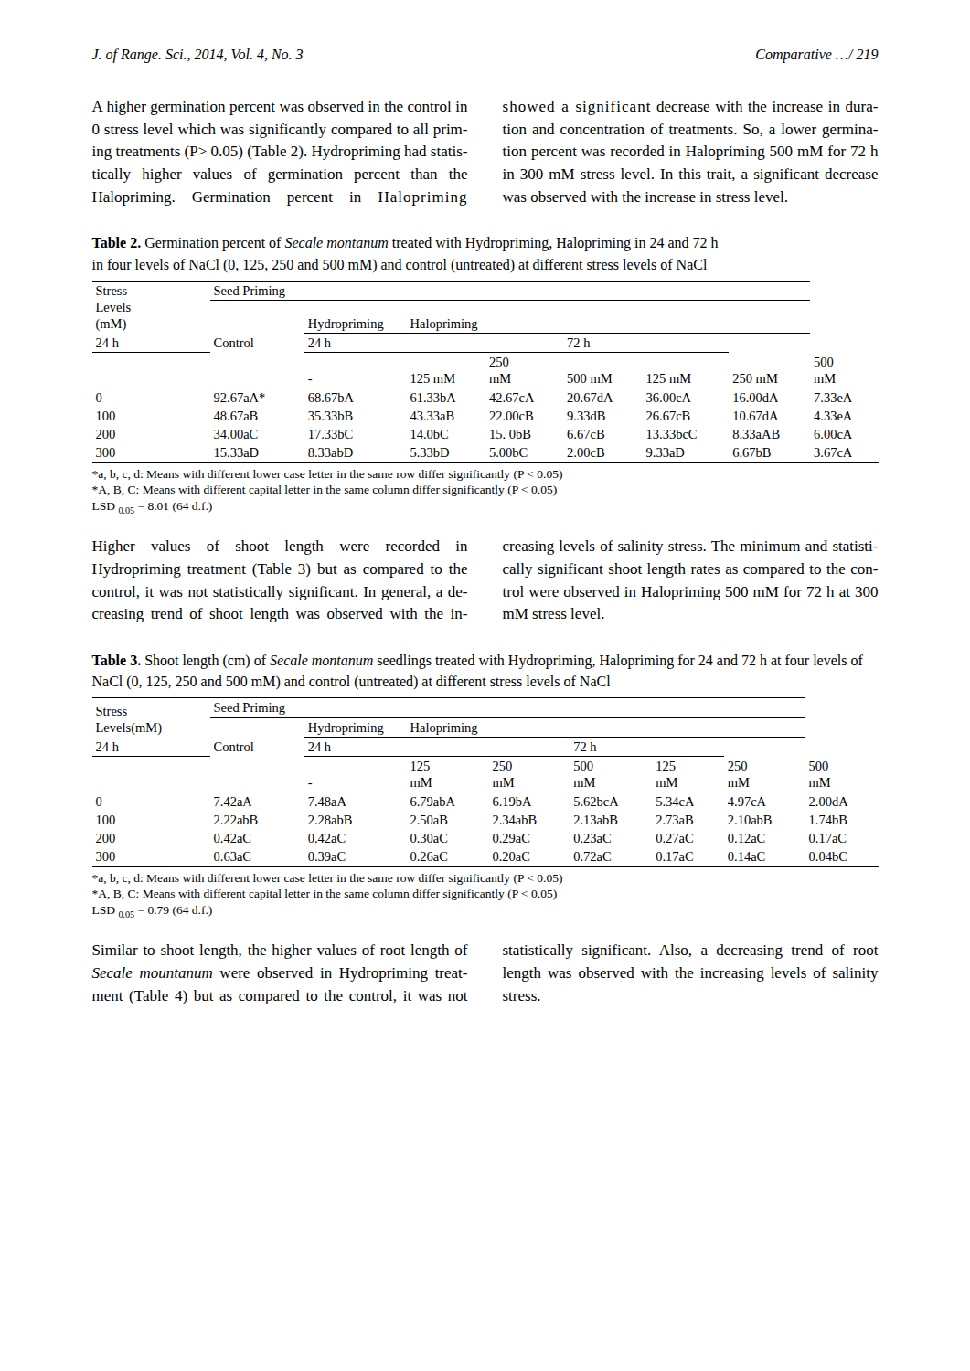J. of Range. Sci., 2014, Vol. 4, No. 3
Comparative …/ 219
A higher germination percent was observed in the control in 0 stress level which was significantly compared to all priming treatments (P> 0.05) (Table 2). Hydropriming had statistically higher values of germination percent than the Halopriming. Germination percent in Halopriming showed a significant decrease with the increase in duration and concentration of treatments. So, a lower germination percent was recorded in Halopriming 500 mM for 72 h in 300 mM stress level. In this trait, a significant decrease was observed with the increase in stress level.
Table 2. Germination percent of Secale montanum treated with Hydropriming, Halopriming in 24 and 72 h
in four levels of NaCl (0, 125, 250 and 500 mM) and control (untreated) at different stress levels of NaCl
| Stress Levels (mM) | Seed Priming |
| Control | Hydropriming | Halopriming |
| 24 h | 24 h | 72 h | |
| | | - | 125 mM | 250 mM | 500 mM | 125 mM | 250 mM | 500 mM |
| 0 | 92.67aA* | 68.67bA | 61.33bA | 42.67cA | 20.67dA | 36.00cA | 16.00dA | 7.33eA |
| 100 | 48.67aB | 35.33bB | 43.33aB | 22.00cB | 9.33dB | 26.67cB | 10.67dA | 4.33eA |
| 200 | 34.00aC | 17.33bC | 14.0bC | 15. 0bB | 6.67cB | 13.33bcC | 8.33aAB | 6.00cA |
| 300 | 15.33aD | 8.33abD | 5.33bD | 5.00bC | 2.00cB | 9.33aD | 6.67bB | 3.67cA |
*a, b, c, d: Means with different lower case letter in the same row differ significantly (P < 0.05)
*A, B, C: Means with different capital letter in the same column differ significantly (P < 0.05)
LSD 0.05 = 8.01 (64 d.f.)
Higher values of shoot length were recorded in Hydropriming treatment (Table 3) but as compared to the control, it was not statistically significant. In general, a decreasing trend of shoot length was observed with the increasing levels of salinity stress. The minimum and statistically significant shoot length rates as compared to the control were observed in Halopriming 500 mM for 72 h at 300 mM stress level.
Table 3. Shoot length (cm) of Secale montanum seedlings treated with Hydropriming, Halopriming for 24 and 72 h at four levels of NaCl (0, 125, 250 and 500 mM) and control (untreated) at different stress levels of NaCl
| Stress Levels(mM) | Seed Priming |
| Control | Hydropriming | Halopriming |
| 24 h | 24 h | 72 h | |
| | | - | 125 mM | 250 mM | 500 mM | 125 mM | 250 mM | 500 mM |
| 0 | 7.42aA | 7.48aA | 6.79abA | 6.19bA | 5.62bcA | 5.34cA | 4.97cA | 2.00dA |
| 100 | 2.22abB | 2.28abB | 2.50aB | 2.34abB | 2.13abB | 2.73aB | 2.10abB | 1.74bB |
| 200 | 0.42aC | 0.42aC | 0.30aC | 0.29aC | 0.23aC | 0.27aC | 0.12aC | 0.17aC |
| 300 | 0.63aC | 0.39aC | 0.26aC | 0.20aC | 0.72aC | 0.17aC | 0.14aC | 0.04bC |
*a, b, c, d: Means with different lower case letter in the same row differ significantly (P < 0.05)
*A, B, C: Means with different capital letter in the same column differ significantly (P < 0.05)
LSD 0.05 = 0.79 (64 d.f.)
Similar to shoot length, the higher values of root length of Secale mountanum were observed in Hydropriming treatment (Table 4) but as compared to the control, it was not statistically significant. Also, a decreasing trend of root length was observed with the increasing levels of salinity stress.